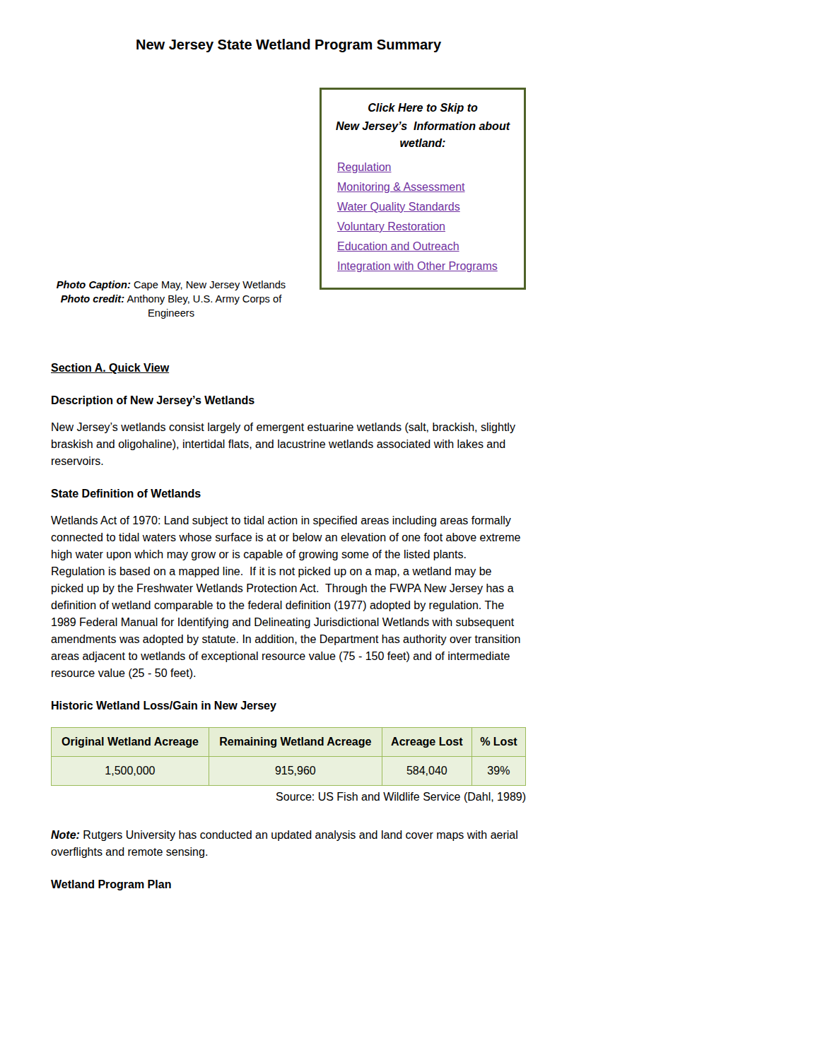New Jersey State Wetland Program Summary
Photo Caption: Cape May, New Jersey Wetlands
Photo credit: Anthony Bley, U.S. Army Corps of Engineers
Click Here to Skip to
New Jersey’s Information about wetland:
Regulation
Monitoring & Assessment
Water Quality Standards
Voluntary Restoration
Education and Outreach
Integration with Other Programs
Section A. Quick View
Description of New Jersey’s Wetlands
New Jersey’s wetlands consist largely of emergent estuarine wetlands (salt, brackish, slightly braskish and oligohaline), intertidal flats, and lacustrine wetlands associated with lakes and reservoirs.
State Definition of Wetlands
Wetlands Act of 1970: Land subject to tidal action in specified areas including areas formally connected to tidal waters whose surface is at or below an elevation of one foot above extreme high water upon which may grow or is capable of growing some of the listed plants. Regulation is based on a mapped line. If it is not picked up on a map, a wetland may be picked up by the Freshwater Wetlands Protection Act. Through the FWPA New Jersey has a definition of wetland comparable to the federal definition (1977) adopted by regulation. The 1989 Federal Manual for Identifying and Delineating Jurisdictional Wetlands with subsequent amendments was adopted by statute. In addition, the Department has authority over transition areas adjacent to wetlands of exceptional resource value (75 - 150 feet) and of intermediate resource value (25 - 50 feet).
Historic Wetland Loss/Gain in New Jersey
| Original Wetland Acreage | Remaining Wetland Acreage | Acreage Lost | % Lost |
| --- | --- | --- | --- |
| 1,500,000 | 915,960 | 584,040 | 39% |
Source: US Fish and Wildlife Service (Dahl, 1989)
Note: Rutgers University has conducted an updated analysis and land cover maps with aerial overflights and remote sensing.
Wetland Program Plan